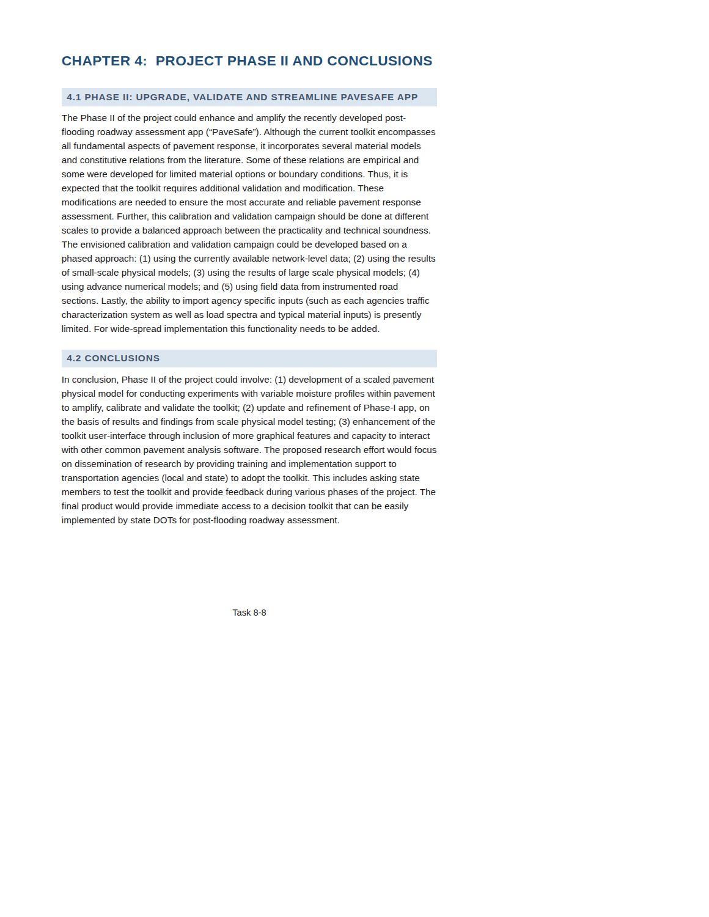CHAPTER 4: PROJECT PHASE II AND CONCLUSIONS
4.1 PHASE II: UPGRADE, VALIDATE AND STREAMLINE PAVESAFE APP
The Phase II of the project could enhance and amplify the recently developed post-flooding roadway assessment app (“PaveSafe”). Although the current toolkit encompasses all fundamental aspects of pavement response, it incorporates several material models and constitutive relations from the literature. Some of these relations are empirical and some were developed for limited material options or boundary conditions. Thus, it is expected that the toolkit requires additional validation and modification. These modifications are needed to ensure the most accurate and reliable pavement response assessment. Further, this calibration and validation campaign should be done at different scales to provide a balanced approach between the practicality and technical soundness. The envisioned calibration and validation campaign could be developed based on a phased approach: (1) using the currently available network-level data; (2) using the results of small-scale physical models; (3) using the results of large scale physical models; (4) using advance numerical models; and (5) using field data from instrumented road sections. Lastly, the ability to import agency specific inputs (such as each agencies traffic characterization system as well as load spectra and typical material inputs) is presently limited. For wide-spread implementation this functionality needs to be added.
4.2 CONCLUSIONS
In conclusion, Phase II of the project could involve: (1) development of a scaled pavement physical model for conducting experiments with variable moisture profiles within pavement to amplify, calibrate and validate the toolkit; (2) update and refinement of Phase-I app, on the basis of results and findings from scale physical model testing; (3) enhancement of the toolkit user-interface through inclusion of more graphical features and capacity to interact with other common pavement analysis software. The proposed research effort would focus on dissemination of research by providing training and implementation support to transportation agencies (local and state) to adopt the toolkit. This includes asking state members to test the toolkit and provide feedback during various phases of the project. The final product would provide immediate access to a decision toolkit that can be easily implemented by state DOTs for post-flooding roadway assessment.
Task 8-8